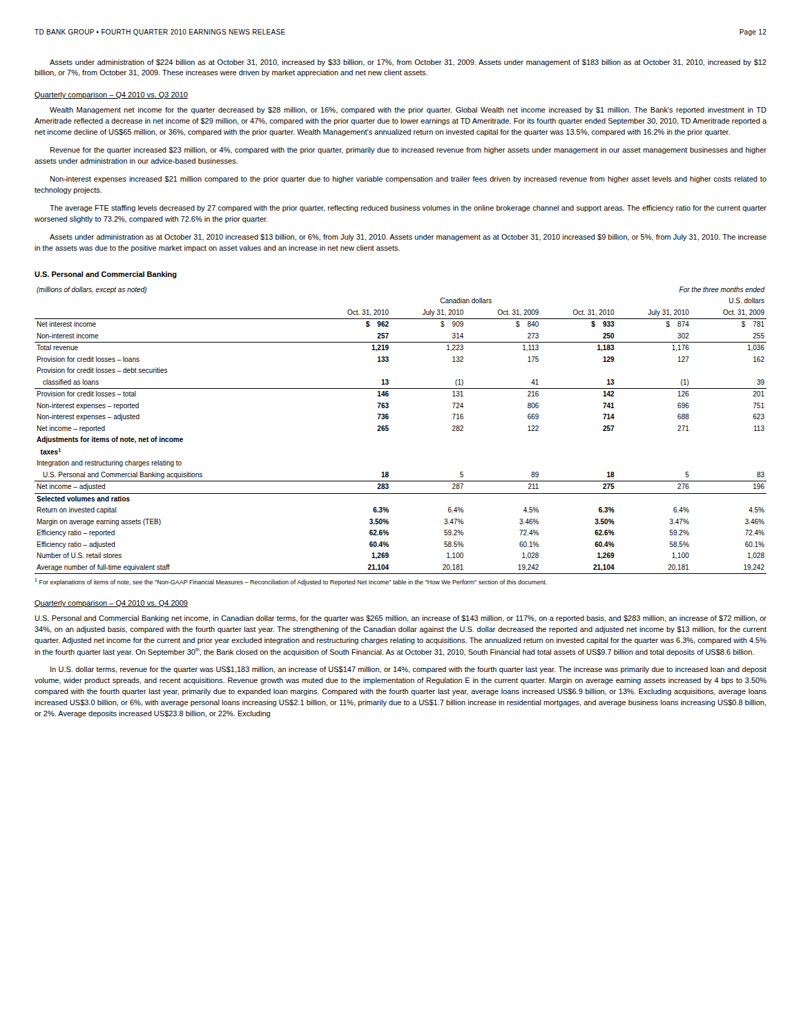TD BANK GROUP • FOURTH QUARTER 2010 EARNINGS NEWS RELEASE Page 12
Assets under administration of $224 billion as at October 31, 2010, increased by $33 billion, or 17%, from October 31, 2009. Assets under management of $183 billion as at October 31, 2010, increased by $12 billion, or 7%, from October 31, 2009. These increases were driven by market appreciation and net new client assets.
Quarterly comparison – Q4 2010 vs. Q3 2010
Wealth Management net income for the quarter decreased by $28 million, or 16%, compared with the prior quarter. Global Wealth net income increased by $1 million. The Bank's reported investment in TD Ameritrade reflected a decrease in net income of $29 million, or 47%, compared with the prior quarter due to lower earnings at TD Ameritrade. For its fourth quarter ended September 30, 2010, TD Ameritrade reported a net income decline of US$65 million, or 36%, compared with the prior quarter. Wealth Management's annualized return on invested capital for the quarter was 13.5%, compared with 16.2% in the prior quarter.
Revenue for the quarter increased $23 million, or 4%, compared with the prior quarter, primarily due to increased revenue from higher assets under management in our asset management businesses and higher assets under administration in our advice-based businesses.
Non-interest expenses increased $21 million compared to the prior quarter due to higher variable compensation and trailer fees driven by increased revenue from higher asset levels and higher costs related to technology projects.
The average FTE staffing levels decreased by 27 compared with the prior quarter, reflecting reduced business volumes in the online brokerage channel and support areas. The efficiency ratio for the current quarter worsened slightly to 73.2%, compared with 72.6% in the prior quarter.
Assets under administration as at October 31, 2010 increased $13 billion, or 6%, from July 31, 2010. Assets under management as at October 31, 2010 increased $9 billion, or 5%, from July 31, 2010. The increase in the assets was due to the positive market impact on asset values and an increase in net new client assets.
U.S. Personal and Commercial Banking
| (millions of dollars, except as noted) | For the three months ended |
| | Canadian dollars | U.S. dollars |
| | Oct. 31, 2010 | July 31, 2010 | Oct. 31, 2009 | Oct. 31, 2010 | July 31, 2010 | Oct. 31, 2009 |
| Net interest income | $ 962 | $ 909 | $ 840 | $ 933 | $ 874 | $ 781 |
| Non-interest income | 257 | 314 | 273 | 250 | 302 | 255 |
| Total revenue | 1,219 | 1,223 | 1,113 | 1,183 | 1,176 | 1,036 |
| Provision for credit losses – loans | 133 | 132 | 175 | 129 | 127 | 162 |
| Provision for credit losses – debt securities | | | | | | |
| classified as loans | 13 | (1) | 41 | 13 | (1) | 39 |
| Provision for credit losses – total | 146 | 131 | 216 | 142 | 126 | 201 |
| Non-interest expenses – reported | 763 | 724 | 806 | 741 | 696 | 751 |
| Non-interest expenses – adjusted | 736 | 716 | 669 | 714 | 688 | 623 |
| Net income – reported | 265 | 282 | 122 | 257 | 271 | 113 |
| Adjustments for items of note, net of income | | | | | | |
| taxes 1 | | | | | | |
| Integration and restructuring charges relating to | | | | | | |
| U.S. Personal and Commercial Banking acquisitions | 18 | 5 | 89 | 18 | 5 | 83 |
| Net income – adjusted | 283 | 287 | 211 | 275 | 276 | 196 |
| Selected volumes and ratios | | | | | | |
| Return on invested capital | 6.3% | 6.4% | 4.5% | 6.3% | 6.4% | 4.5% |
| Margin on average earning assets (TEB) | 3.50% | 3.47% | 3.46% | 3.50% | 3.47% | 3.46% |
| Efficiency ratio – reported | 62.6% | 59.2% | 72.4% | 62.6% | 59.2% | 72.4% |
| Efficiency ratio – adjusted | 60.4% | 58.5% | 60.1% | 60.4% | 58.5% | 60.1% |
| Number of U.S. retail stores | 1,269 | 1,100 | 1,028 | 1,269 | 1,100 | 1,028 |
| Average number of full-time equivalent staff | 21,104 | 20,181 | 19,242 | 21,104 | 20,181 | 19,242 |
1 For explanations of items of note, see the "Non-GAAP Financial Measures – Reconciliation of Adjusted to Reported Net Income" table in the "How We Perform" section of this document.
Quarterly comparison – Q4 2010 vs. Q4 2009
U.S. Personal and Commercial Banking net income, in Canadian dollar terms, for the quarter was $265 million, an increase of $143 million, or 117%, on a reported basis, and $283 million, an increase of $72 million, or 34%, on an adjusted basis, compared with the fourth quarter last year. The strengthening of the Canadian dollar against the U.S. dollar decreased the reported and adjusted net income by $13 million, for the current quarter. Adjusted net income for the current and prior year excluded integration and restructuring charges relating to acquisitions. The annualized return on invested capital for the quarter was 6.3%, compared with 4.5% in the fourth quarter last year. On September 30th, the Bank closed on the acquisition of South Financial. As at October 31, 2010, South Financial had total assets of US$9.7 billion and total deposits of US$8.6 billion.
In U.S. dollar terms, revenue for the quarter was US$1,183 million, an increase of US$147 million, or 14%, compared with the fourth quarter last year. The increase was primarily due to increased loan and deposit volume, wider product spreads, and recent acquisitions. Revenue growth was muted due to the implementation of Regulation E in the current quarter. Margin on average earning assets increased by 4 bps to 3.50% compared with the fourth quarter last year, primarily due to expanded loan margins. Compared with the fourth quarter last year, average loans increased US$6.9 billion, or 13%. Excluding acquisitions, average loans increased US$3.0 billion, or 6%, with average personal loans increasing US$2.1 billion, or 11%, primarily due to a US$1.7 billion increase in residential mortgages, and average business loans increasing US$0.8 billion, or 2%. Average deposits increased US$23.8 billion, or 22%. Excluding